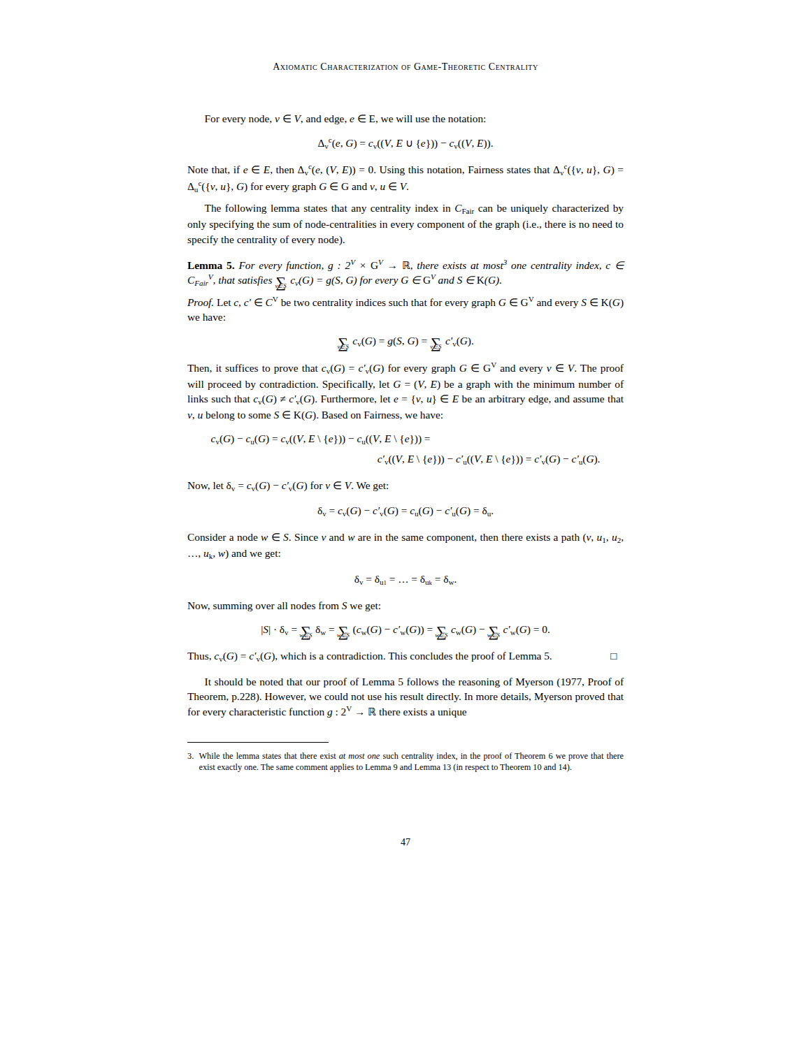Axiomatic Characterization of Game-Theoretic Centrality
For every node, v ∈ V, and edge, e ∈ E, we will use the notation:
Δvc(e, G) = cv((V, E ∪ {e})) − cv((V, E)).
Note that, if e ∈ E, then Δvc(e, (V, E)) = 0. Using this notation, Fairness states that Δvc({v, u}, G) = Δuc({v, u}, G) for every graph G ∈ G and v, u ∈ V.
The following lemma states that any centrality index in CFair can be uniquely characterized by only specifying the sum of node-centralities in every component of the graph (i.e., there is no need to specify the centrality of every node).
Lemma 5. For every function, g : 2V × GV → ℝ, there exists at most3 one centrality index, c ∈ CFair V, that satisfies ∑v∈S cv(G) = g(S, G) for every G ∈ GV and S ∈ K(G).
Proof. Let c, c′ ∈ CV be two centrality indices such that for every graph G ∈ GV and every S ∈ K(G) we have:
∑v∈S cv(G) = g(S, G) = ∑v∈S c′v(G).
Then, it suffices to prove that cv(G) = c′v(G) for every graph G ∈ GV and every v ∈ V. The proof will proceed by contradiction. Specifically, let G = (V, E) be a graph with the minimum number of links such that cv(G) ≠ c′v(G). Furthermore, let e = {v, u} ∈ E be an arbitrary edge, and assume that v, u belong to some S ∈ K(G). Based on Fairness, we have:
cv(G) − cu(G) = cv((V, E \ {e})) − cu((V, E \ {e})) =
c′v((V, E \ {e})) − c′u((V, E \ {e})) = c′v(G) − c′u(G).
Now, let δv = cv(G) − c′v(G) for v ∈ V. We get:
δv = cv(G) − c′v(G) = cu(G) − c′u(G) = δu.
Consider a node w ∈ S. Since v and w are in the same component, then there exists a path (v, u 1, u 2, …, uk, w) and we get:
δv = δu1 = … = δuk = δw.
Now, summing over all nodes from S we get:
|S| · δv = ∑w∈S δw = ∑w∈S (cw(G) − c′w(G)) = ∑w∈S cw(G) − ∑w∈S c′w(G) = 0.
Thus, cv(G) = c′v(G), which is a contradiction. This concludes the proof of Lemma 5. □
It should be noted that our proof of Lemma 5 follows the reasoning of Myerson (1977, Proof of Theorem, p.228). However, we could not use his result directly. In more details, Myerson proved that for every characteristic function g : 2V → ℝ there exists a unique
3. While the lemma states that there exist at most one such centrality index, in the proof of Theorem 6 we prove that there exist exactly one. The same comment applies to Lemma 9 and Lemma 13 (in respect to Theorem 10 and 14).
47